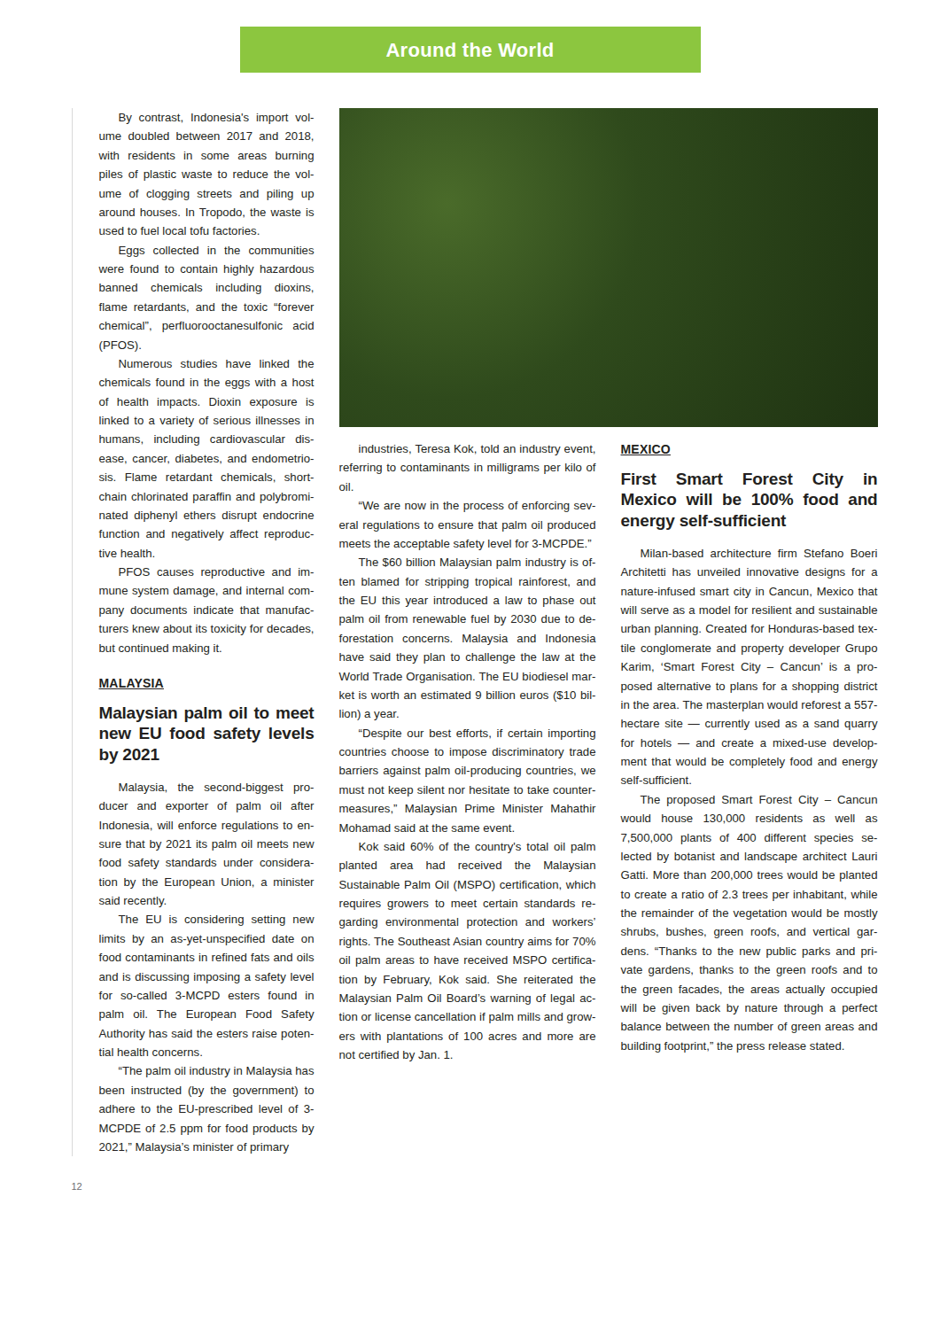Around the World
By contrast, Indonesia's import volume doubled between 2017 and 2018, with residents in some areas burning piles of plastic waste to reduce the volume of clogging streets and piling up around houses. In Tropodo, the waste is used to fuel local tofu factories.
Eggs collected in the communities were found to contain highly hazardous banned chemicals including dioxins, flame retardants, and the toxic “forever chemical”, perfluorooctanesulfonic acid (PFOS).
Numerous studies have linked the chemicals found in the eggs with a host of health impacts. Dioxin exposure is linked to a variety of serious illnesses in humans, including cardiovascular disease, cancer, diabetes, and endometriosis. Flame retardant chemicals, short-chain chlorinated paraffin and polybrominated diphenyl ethers disrupt endocrine function and negatively affect reproductive health.
PFOS causes reproductive and immune system damage, and internal company documents indicate that manufacturers knew about its toxicity for decades, but continued making it.
MALAYSIA
Malaysian palm oil to meet new EU food safety levels by 2021
Malaysia, the second-biggest producer and exporter of palm oil after Indonesia, will enforce regulations to ensure that by 2021 its palm oil meets new food safety standards under consideration by the European Union, a minister said recently.
The EU is considering setting new limits by an as-yet-unspecified date on food contaminants in refined fats and oils and is discussing imposing a safety level for so-called 3-MCPD esters found in palm oil. The European Food Safety Authority has said the esters raise potential health concerns.
“The palm oil industry in Malaysia has been instructed (by the government) to adhere to the EU-prescribed level of 3-MCPDE of 2.5 ppm for food products by 2021,” Malaysia’s minister of primary
industries, Teresa Kok, told an industry event, referring to contaminants in milligrams per kilo of oil.
“We are now in the process of enforcing several regulations to ensure that palm oil produced meets the acceptable safety level for 3-MCPDE.”
The $60 billion Malaysian palm industry is often blamed for stripping tropical rainforest, and the EU this year introduced a law to phase out palm oil from renewable fuel by 2030 due to deforestation concerns. Malaysia and Indonesia have said they plan to challenge the law at the World Trade Organisation. The EU biodiesel market is worth an estimated 9 billion euros ($10 billion) a year.
“Despite our best efforts, if certain importing countries choose to impose discriminatory trade barriers against palm oil-producing countries, we must not keep silent nor hesitate to take countermeasures,” Malaysian Prime Minister Mahathir Mohamad said at the same event.
Kok said 60% of the country's total oil palm planted area had received the Malaysian Sustainable Palm Oil (MSPO) certification, which requires growers to meet certain standards regarding environmental protection and workers’ rights. The Southeast Asian country aims for 70% oil palm areas to have received MSPO certification by February, Kok said. She reiterated the Malaysian Palm Oil Board’s warning of legal action or license cancellation if palm mills and growers with plantations of 100 acres and more are not certified by Jan. 1.
MEXICO
First Smart Forest City in Mexico will be 100% food and energy self-sufficient
Milan-based architecture firm Stefano Boeri Architetti has unveiled innovative designs for a nature-infused smart city in Cancun, Mexico that will serve as a model for resilient and sustainable urban planning. Created for Honduras-based textile conglomerate and property developer Grupo Karim, ‘Smart Forest City – Cancun’ is a proposed alternative to plans for a shopping district in the area. The masterplan would reforest a 557-hectare site — currently used as a sand quarry for hotels — and create a mixed-use development that would be completely food and energy self-sufficient.
The proposed Smart Forest City – Cancun would house 130,000 residents as well as 7,500,000 plants of 400 different species selected by botanist and landscape architect Lauri Gatti. More than 200,000 trees would be planted to create a ratio of 2.3 trees per inhabitant, while the remainder of the vegetation would be mostly shrubs, bushes, green roofs, and vertical gardens. “Thanks to the new public parks and private gardens, thanks to the green roofs and to the green facades, the areas actually occupied will be given back by nature through a perfect balance between the number of green areas and building footprint,” the press release stated.
12